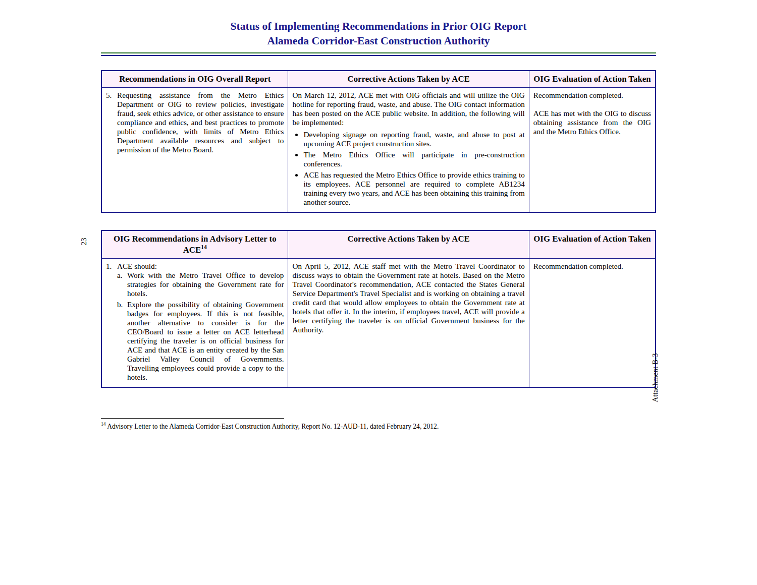23
Attachment B-3
Status of Implementing Recommendations in Prior OIG Report
Alameda Corridor-East Construction Authority
| Recommendations in OIG Overall Report | Corrective Actions Taken by ACE | OIG Evaluation of Action Taken |
| --- | --- | --- |
| 5. Requesting assistance from the Metro Ethics Department or OIG to review policies, investigate fraud, seek ethics advice, or other assistance to ensure compliance and ethics, and best practices to promote public confidence, with limits of Metro Ethics Department available resources and subject to permission of the Metro Board. | On March 12, 2012, ACE met with OIG officials and will utilize the OIG hotline for reporting fraud, waste, and abuse. The OIG contact information has been posted on the ACE public website. In addition, the following will be implemented: Developing signage on reporting fraud, waste, and abuse to post at upcoming ACE project construction sites. The Metro Ethics Office will participate in pre-construction conferences. ACE has requested the Metro Ethics Office to provide ethics training to its employees. ACE personnel are required to complete AB1234 training every two years, and ACE has been obtaining this training from another source. | Recommendation completed. ACE has met with the OIG to discuss obtaining assistance from the OIG and the Metro Ethics Office. |
| OIG Recommendations in Advisory Letter to ACE 14 | Corrective Actions Taken by ACE | OIG Evaluation of Action Taken |
| --- | --- | --- |
| 1. ACE should: a. Work with the Metro Travel Office to develop strategies for obtaining the Government rate for hotels. b. Explore the possibility of obtaining Government badges for employees. If this is not feasible, another alternative to consider is for the CEO/Board to issue a letter on ACE letterhead certifying the traveler is on official business for ACE and that ACE is an entity created by the San Gabriel Valley Council of Governments. Travelling employees could provide a copy to the hotels. | On April 5, 2012, ACE staff met with the Metro Travel Coordinator to discuss ways to obtain the Government rate at hotels. Based on the Metro Travel Coordinator's recommendation, ACE contacted the States General Service Department's Travel Specialist and is working on obtaining a travel credit card that would allow employees to obtain the Government rate at hotels that offer it. In the interim, if employees travel, ACE will provide a letter certifying the traveler is on official Government business for the Authority. | Recommendation completed. |
14 Advisory Letter to the Alameda Corridor-East Construction Authority, Report No. 12-AUD-11, dated February 24, 2012.